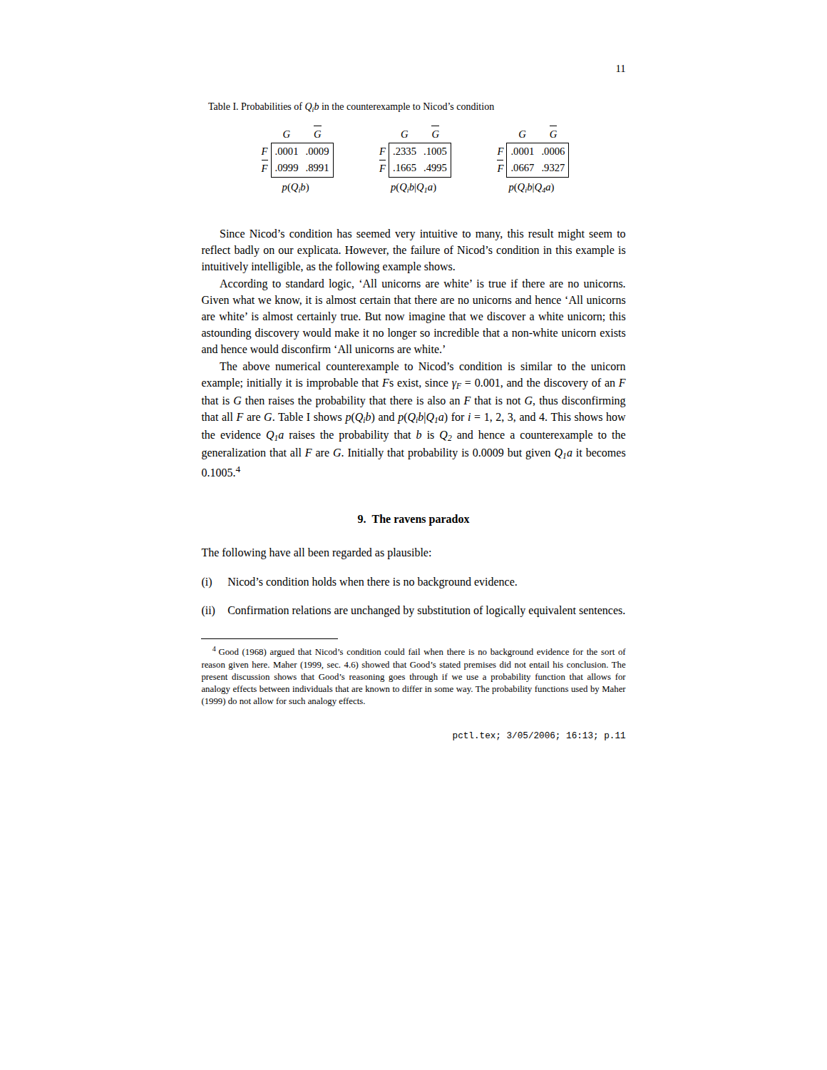11
Table I. Probabilities of Qib in the counterexample to Nicod’s condition
| | G | G |
| F | .0001 | .0009 |
| F | .0999 | .8991 |
p(Qib)
| | G | G |
| F | .2335 | .1005 |
| F | .1665 | .4995 |
p(Qib|Q1a)
| | G | G |
| F | .0001 | .0006 |
| F | .0667 | .9327 |
p(Qib|Q4a)
Since Nicod’s condition has seemed very intuitive to many, this result might seem to reflect badly on our explicata. However, the failure of Nicod’s condition in this example is intuitively intelligible, as the following example shows.
According to standard logic, ‘All unicorns are white’ is true if there are no unicorns. Given what we know, it is almost certain that there are no unicorns and hence ‘All unicorns are white’ is almost certainly true. But now imagine that we discover a white unicorn; this astounding discovery would make it no longer so incredible that a non-white unicorn exists and hence would disconfirm ‘All unicorns are white.’
The above numerical counterexample to Nicod’s condition is similar to the unicorn example; initially it is improbable that Fs exist, since γF = 0.001, and the discovery of an F that is G then raises the probability that there is also an F that is not G, thus disconfirming that all F are G. Table I shows p(Qib) and p(Qib|Q1a) for i = 1, 2, 3, and 4. This shows how the evidence Q1a raises the probability that b is Q2 and hence a counterexample to the generalization that all F are G. Initially that probability is 0.0009 but given Q1a it becomes 0.1005.4
9. The ravens paradox
The following have all been regarded as plausible:
(i) Nicod’s condition holds when there is no background evidence.
(ii) Confirmation relations are unchanged by substitution of logically equivalent sentences.
4Good (1968) argued that Nicod’s condition could fail when there is no background evidence for the sort of reason given here. Maher (1999, sec. 4.6) showed that Good’s stated premises did not entail his conclusion. The present discussion shows that Good’s reasoning goes through if we use a probability function that allows for analogy effects between individuals that are known to differ in some way. The probability functions used by Maher (1999) do not allow for such analogy effects.
pctl.tex; 3/05/2006; 16:13; p.11